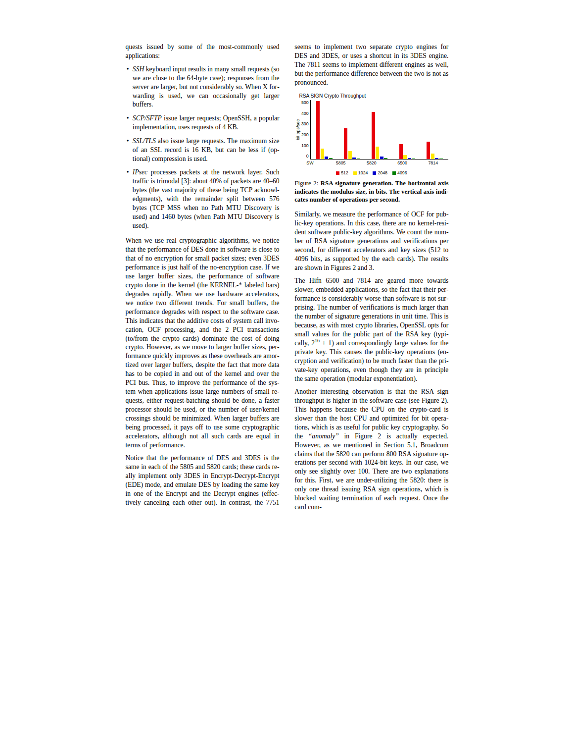quests issued by some of the most-commonly used applications:
SSH keyboard input results in many small requests (so we are close to the 64-byte case); responses from the server are larger, but not considerably so. When X forwarding is used, we can occasionally get larger buffers.
SCP/SFTP issue larger requests; OpenSSH, a popular implementation, uses requests of 4 KB.
SSL/TLS also issue large requests. The maximum size of an SSL record is 16 KB, but can be less if (optional) compression is used.
IPsec processes packets at the network layer. Such traffic is trimodal [3]: about 40% of packets are 40–60 bytes (the vast majority of these being TCP acknowledgments), with the remainder split between 576 bytes (TCP MSS when no Path MTU Discovery is used) and 1460 bytes (when Path MTU Discovery is used).
When we use real cryptographic algorithms, we notice that the performance of DES done in software is close to that of no encryption for small packet sizes; even 3DES performance is just half of the no-encryption case. If we use larger buffer sizes, the performance of software crypto done in the kernel (the KERNEL-* labeled bars) degrades rapidly. When we use hardware accelerators, we notice two different trends. For small buffers, the performance degrades with respect to the software case. This indicates that the additive costs of system call invocation, OCF processing, and the 2 PCI transactions (to/from the crypto cards) dominate the cost of doing crypto. However, as we move to larger buffer sizes, performance quickly improves as these overheads are amortized over larger buffers, despite the fact that more data has to be copied in and out of the kernel and over the PCI bus. Thus, to improve the performance of the system when applications issue large numbers of small requests, either request-batching should be done, a faster processor should be used, or the number of user/kernel crossings should be minimized. When larger buffers are being processed, it pays off to use some cryptographic accelerators, although not all such cards are equal in terms of performance.
Notice that the performance of DES and 3DES is the same in each of the 5805 and 5820 cards; these cards really implement only 3DES in Encrypt-Decrypt-Encrypt (EDE) mode, and emulate DES by loading the same key in one of the Encrypt and the Decrypt engines (effectively canceling each other out). In contrast, the 7751 seems to implement two separate crypto engines for DES and 3DES, or uses a shortcut in its 3DES engine. The 7811 seems to implement different engines as well, but the performance difference between the two is not as pronounced.
RSA SIGN Crypto Throughput
bit ops/sec
500 400 300 200 100 0
SW 5805 5820 6500 7814
512
1024
2048
4096
Figure 2: RSA signature generation. The horizontal axis indicates the modulus size, in bits. The vertical axis indicates number of operations per second.
Similarly, we measure the performance of OCF for public-key operations. In this case, there are no kernel-resident software public-key algorithms. We count the number of RSA signature generations and verifications per second, for different accelerators and key sizes (512 to 4096 bits, as supported by the each cards). The results are shown in Figures 2 and 3.
The Hifn 6500 and 7814 are geared more towards slower, embedded applications, so the fact that their performance is considerably worse than software is not surprising. The number of verifications is much larger than the number of signature generations in unit time. This is because, as with most crypto libraries, OpenSSL opts for small values for the public part of the RSA key (typically, 216 + 1) and correspondingly large values for the private key. This causes the public-key operations (encryption and verification) to be much faster than the private-key operations, even though they are in principle the same operation (modular exponentiation).
Another interesting observation is that the RSA sign throughput is higher in the software case (see Figure 2). This happens because the CPU on the crypto-card is slower than the host CPU and optimized for bit operations, which is as useful for public key cryptography. So the “anomaly” in Figure 2 is actually expected. However, as we mentioned in Section 5.1, Broadcom claims that the 5820 can perform 800 RSA signature operations per second with 1024-bit keys. In our case, we only see slightly over 100. There are two explanations for this. First, we are under-utilizing the 5820: there is only one thread issuing RSA sign operations, which is blocked waiting termination of each request. Once the card com-